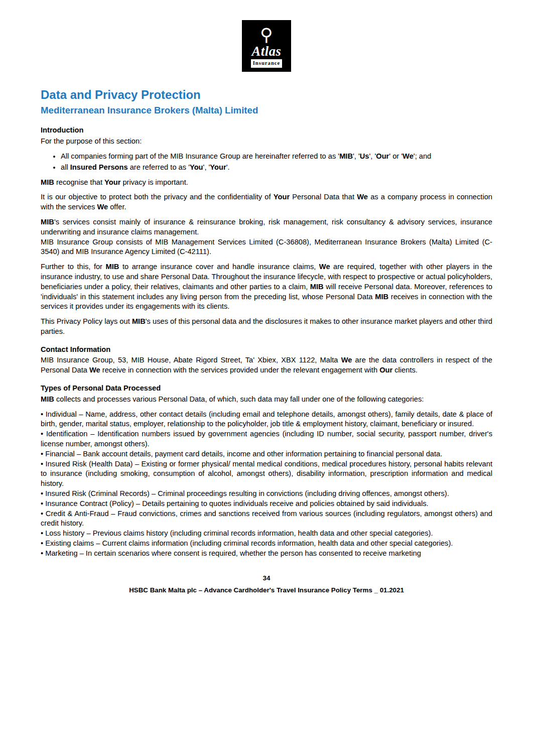⚲
Atlas
Insurance
Data and Privacy Protection
Mediterranean Insurance Brokers (Malta) Limited
Introduction
For the purpose of this section:
All companies forming part of the MIB Insurance Group are hereinafter referred to as 'MIB', 'Us', 'Our' or 'We'; and
all Insured Persons are referred to as 'You', 'Your'.
MIB recognise that Your privacy is important.
It is our objective to protect both the privacy and the confidentiality of Your Personal Data that We as a company process in connection with the services We offer.
MIB's services consist mainly of insurance & reinsurance broking, risk management, risk consultancy & advisory services, insurance underwriting and insurance claims management.
MIB Insurance Group consists of MIB Management Services Limited (C-36808), Mediterranean Insurance Brokers (Malta) Limited (C-3540) and MIB Insurance Agency Limited (C-42111).
Further to this, for MIB to arrange insurance cover and handle insurance claims, We are required, together with other players in the insurance industry, to use and share Personal Data. Throughout the insurance lifecycle, with respect to prospective or actual policyholders, beneficiaries under a policy, their relatives, claimants and other parties to a claim, MIB will receive Personal data. Moreover, references to 'individuals' in this statement includes any living person from the preceding list, whose Personal Data MIB receives in connection with the services it provides under its engagements with its clients.
This Privacy Policy lays out MIB's uses of this personal data and the disclosures it makes to other insurance market players and other third parties.
Contact Information
MIB Insurance Group, 53, MIB House, Abate Rigord Street, Ta' Xbiex, XBX 1122, Malta We are the data controllers in respect of the Personal Data We receive in connection with the services provided under the relevant engagement with Our clients.
Types of Personal Data Processed
MIB collects and processes various Personal Data, of which, such data may fall under one of the following categories:
• Individual – Name, address, other contact details (including email and telephone details, amongst others), family details, date & place of birth, gender, marital status, employer, relationship to the policyholder, job title & employment history, claimant, beneficiary or insured.
• Identification – Identification numbers issued by government agencies (including ID number, social security, passport number, driver's license number, amongst others).
• Financial – Bank account details, payment card details, income and other information pertaining to financial personal data.
• Insured Risk (Health Data) – Existing or former physical/ mental medical conditions, medical procedures history, personal habits relevant to insurance (including smoking, consumption of alcohol, amongst others), disability information, prescription information and medical history.
• Insured Risk (Criminal Records) – Criminal proceedings resulting in convictions (including driving offences, amongst others).
• Insurance Contract (Policy) – Details pertaining to quotes individuals receive and policies obtained by said individuals.
• Credit & Anti-Fraud – Fraud convictions, crimes and sanctions received from various sources (including regulators, amongst others) and credit history.
• Loss history – Previous claims history (including criminal records information, health data and other special categories).
• Existing claims – Current claims information (including criminal records information, health data and other special categories).
• Marketing – In certain scenarios where consent is required, whether the person has consented to receive marketing
34
HSBC Bank Malta plc – Advance Cardholder's Travel Insurance Policy Terms _ 01.2021